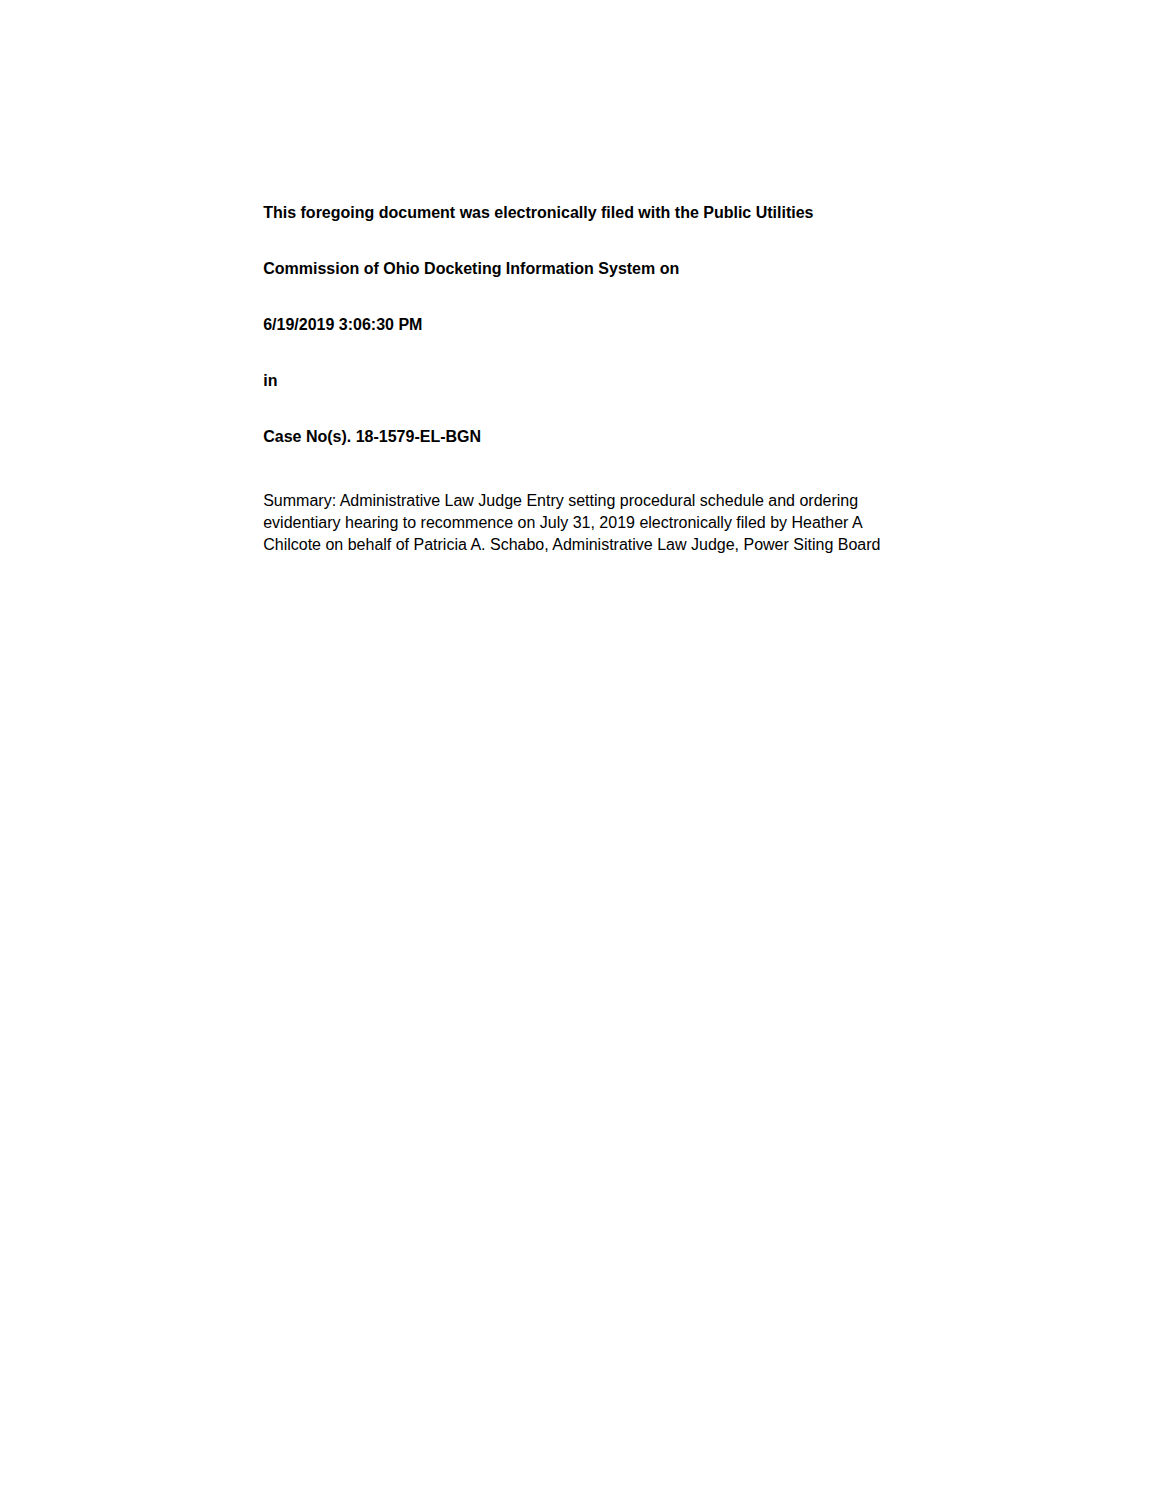This foregoing document was electronically filed with the Public Utilities
Commission of Ohio Docketing Information System on
6/19/2019 3:06:30 PM
in
Case No(s). 18-1579-EL-BGN
Summary: Administrative Law Judge Entry setting procedural schedule and ordering evidentiary hearing to recommence on July 31, 2019 electronically filed by Heather A Chilcote on behalf of Patricia A. Schabo, Administrative Law Judge, Power Siting Board